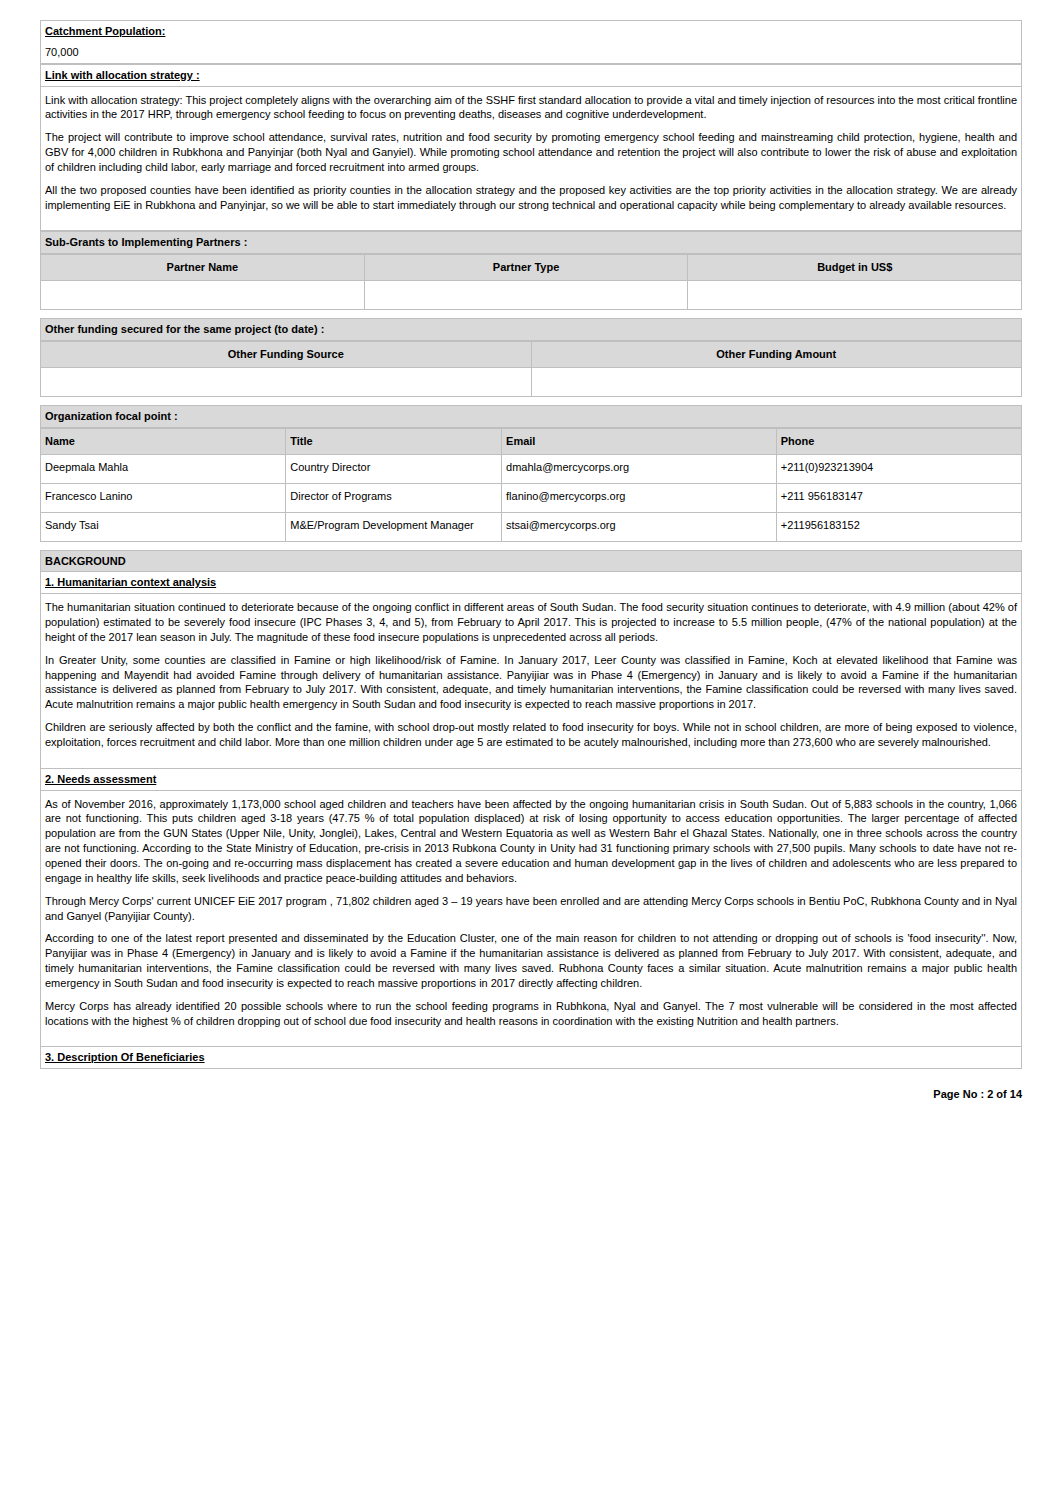Catchment Population:
70,000
Link with allocation strategy :
Link with allocation strategy: This project completely aligns with the overarching aim of the SSHF first standard allocation to provide a vital and timely injection of resources into the most critical frontline activities in the 2017 HRP, through emergency school feeding to focus on preventing deaths, diseases and cognitive underdevelopment.
The project will contribute to improve school attendance, survival rates, nutrition and food security by promoting emergency school feeding and mainstreaming child protection, hygiene, health and GBV for 4,000 children in Rubkhona and Panyinjar (both Nyal and Ganyiel). While promoting school attendance and retention the project will also contribute to lower the risk of abuse and exploitation of children including child labor, early marriage and forced recruitment into armed groups.
All the two proposed counties have been identified as priority counties in the allocation strategy and the proposed key activities are the top priority activities in the allocation strategy. We are already implementing EiE in Rubkhona and Panyinjar, so we will be able to start immediately through our strong technical and operational capacity while being complementary to already available resources.
Sub-Grants to Implementing Partners :
| Partner Name | Partner Type | Budget in US$ |
| --- | --- | --- |
Other funding secured for the same project (to date) :
| Other Funding Source | Other Funding Amount |
| --- | --- |
Organization focal point :
| Name | Title | Email | Phone |
| --- | --- | --- | --- |
| Deepmala Mahla | Country Director | dmahla@mercycorps.org | +211(0)923213904 |
| Francesco Lanino | Director of Programs | flanino@mercycorps.org | +211 956183147 |
| Sandy Tsai | M&E/Program Development Manager | stsai@mercycorps.org | +211956183152 |
BACKGROUND
1. Humanitarian context analysis
The humanitarian situation continued to deteriorate because of the ongoing conflict in different areas of South Sudan. The food security situation continues to deteriorate, with 4.9 million (about 42% of population) estimated to be severely food insecure (IPC Phases 3, 4, and 5), from February to April 2017. This is projected to increase to 5.5 million people, (47% of the national population) at the height of the 2017 lean season in July. The magnitude of these food insecure populations is unprecedented across all periods.
In Greater Unity, some counties are classified in Famine or high likelihood/risk of Famine. In January 2017, Leer County was classified in Famine, Koch at elevated likelihood that Famine was happening and Mayendit had avoided Famine through delivery of humanitarian assistance. Panyijiar was in Phase 4 (Emergency) in January and is likely to avoid a Famine if the humanitarian assistance is delivered as planned from February to July 2017. With consistent, adequate, and timely humanitarian interventions, the Famine classification could be reversed with many lives saved. Acute malnutrition remains a major public health emergency in South Sudan and food insecurity is expected to reach massive proportions in 2017.
Children are seriously affected by both the conflict and the famine, with school drop-out mostly related to food insecurity for boys. While not in school children, are more of being exposed to violence, exploitation, forces recruitment and child labor. More than one million children under age 5 are estimated to be acutely malnourished, including more than 273,600 who are severely malnourished.
2. Needs assessment
As of November 2016, approximately 1,173,000 school aged children and teachers have been affected by the ongoing humanitarian crisis in South Sudan. Out of 5,883 schools in the country, 1,066 are not functioning. This puts children aged 3-18 years (47.75 % of total population displaced) at risk of losing opportunity to access education opportunities. The larger percentage of affected population are from the GUN States (Upper Nile, Unity, Jonglei), Lakes, Central and Western Equatoria as well as Western Bahr el Ghazal States. Nationally, one in three schools across the country are not functioning. According to the State Ministry of Education, pre-crisis in 2013 Rubkona County in Unity had 31 functioning primary schools with 27,500 pupils. Many schools to date have not re-opened their doors. The on-going and re-occurring mass displacement has created a severe education and human development gap in the lives of children and adolescents who are less prepared to engage in healthy life skills, seek livelihoods and practice peace-building attitudes and behaviors.
Through Mercy Corps' current UNICEF EiE 2017 program , 71,802 children aged 3 – 19 years have been enrolled and are attending Mercy Corps schools in Bentiu PoC, Rubkhona County and in Nyal and Ganyel (Panyijiar County).
According to one of the latest report presented and disseminated by the Education Cluster, one of the main reason for children to not attending or dropping out of schools is 'food insecurity''. Now, Panyijiar was in Phase 4 (Emergency) in January and is likely to avoid a Famine if the humanitarian assistance is delivered as planned from February to July 2017. With consistent, adequate, and timely humanitarian interventions, the Famine classification could be reversed with many lives saved. Rubhona County faces a similar situation. Acute malnutrition remains a major public health emergency in South Sudan and food insecurity is expected to reach massive proportions in 2017 directly affecting children.
Mercy Corps has already identified 20 possible schools where to run the school feeding programs in Rubhkona, Nyal and Ganyel. The 7 most vulnerable will be considered in the most affected locations with the highest % of children dropping out of school due food insecurity and health reasons in coordination with the existing Nutrition and health partners.
3. Description Of Beneficiaries
Page No : 2 of 14